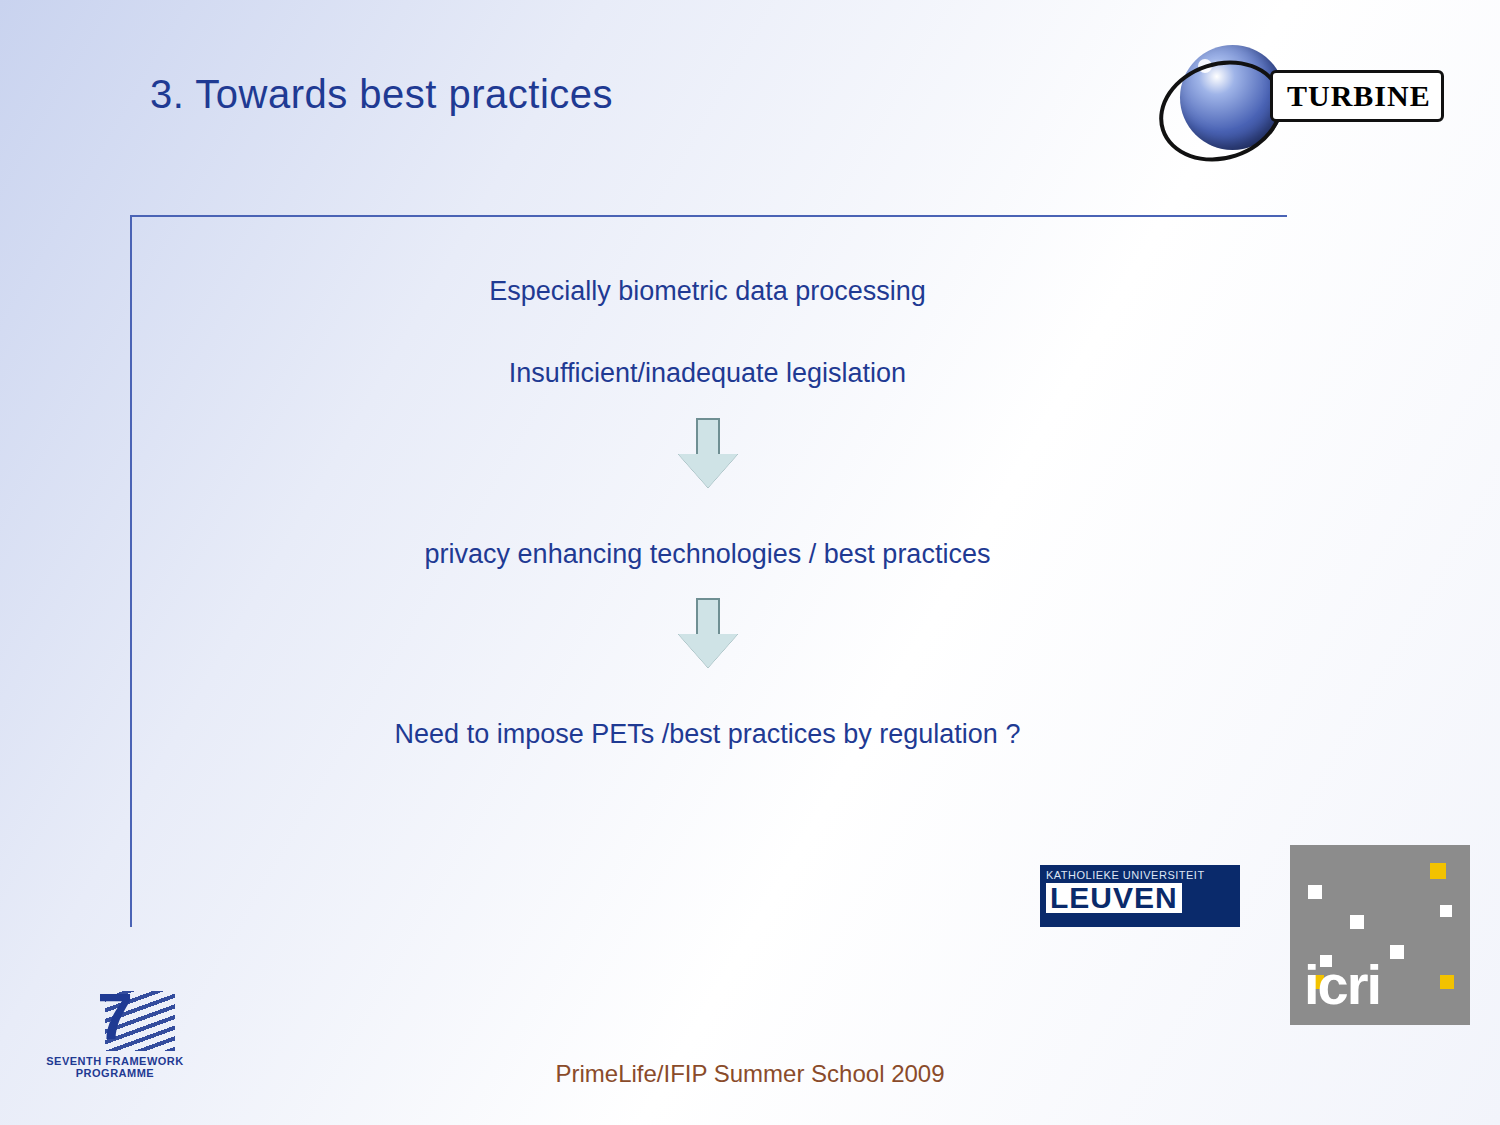3. Towards best practices
TURBINE
Especially biometric data processing
Insufficient/inadequate legislation
privacy enhancing technologies / best practices
Need to impose PETs /best practices by regulation ?
KATHOLIEKE UNIVERSITEIT
LEUVEN
icri
7
SEVENTH FRAMEWORK
PROGRAMME
PrimeLife/IFIP Summer School 2009